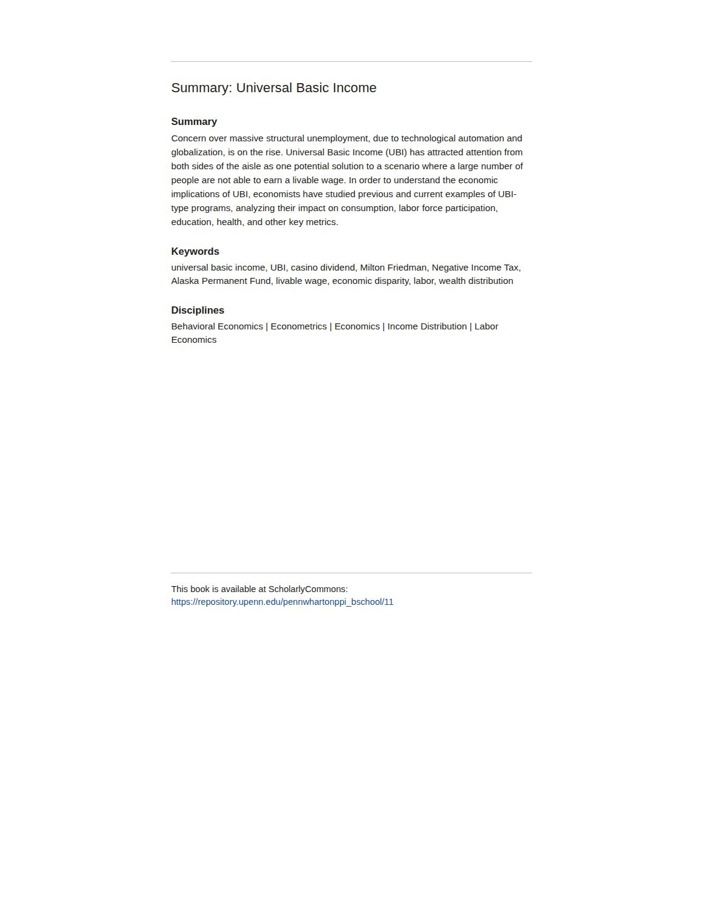Summary: Universal Basic Income
Summary
Concern over massive structural unemployment, due to technological automation and globalization, is on the rise. Universal Basic Income (UBI) has attracted attention from both sides of the aisle as one potential solution to a scenario where a large number of people are not able to earn a livable wage. In order to understand the economic implications of UBI, economists have studied previous and current examples of UBI-type programs, analyzing their impact on consumption, labor force participation, education, health, and other key metrics.
Keywords
universal basic income, UBI, casino dividend, Milton Friedman, Negative Income Tax, Alaska Permanent Fund, livable wage, economic disparity, labor, wealth distribution
Disciplines
Behavioral Economics | Econometrics | Economics | Income Distribution | Labor Economics
This book is available at ScholarlyCommons: https://repository.upenn.edu/pennwhartonppi_bschool/11